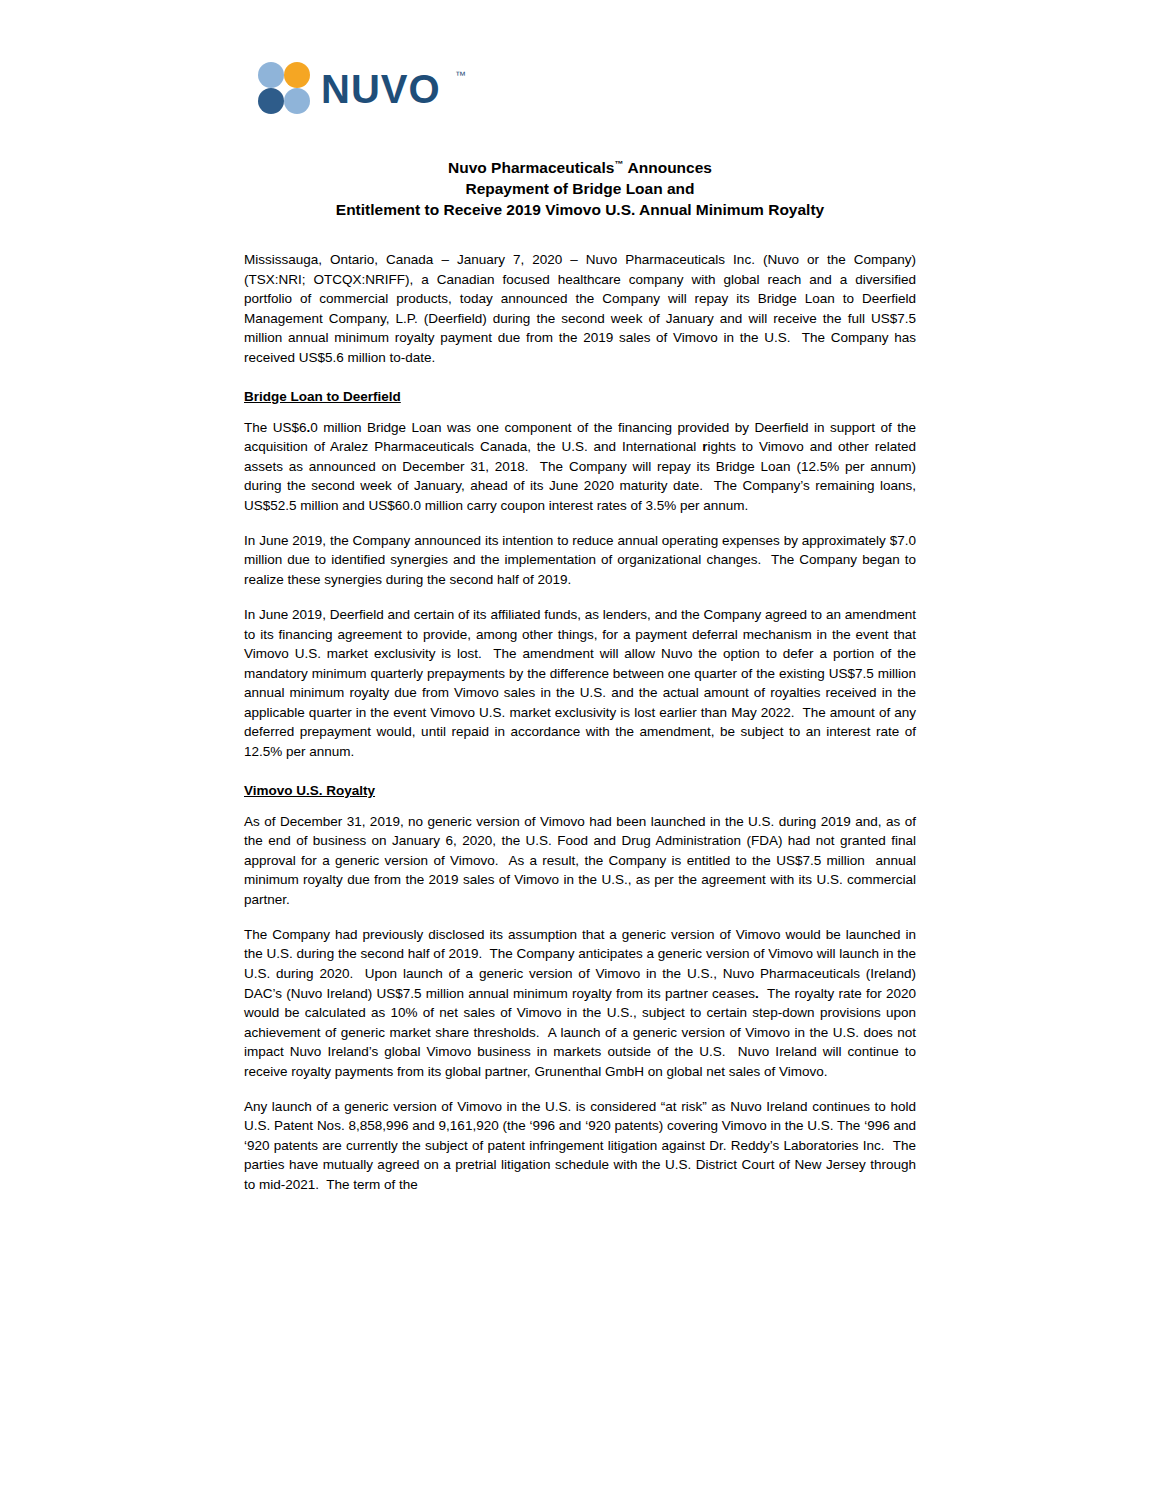NUVO ™
Nuvo Pharmaceuticals™ Announces
Repayment of Bridge Loan and
Entitlement to Receive 2019 Vimovo U.S. Annual Minimum Royalty
Mississauga, Ontario, Canada – January 7, 2020 – Nuvo Pharmaceuticals Inc. (Nuvo or the Company) (TSX:NRI; OTCQX:NRIFF), a Canadian focused healthcare company with global reach and a diversified portfolio of commercial products, today announced the Company will repay its Bridge Loan to Deerfield Management Company, L.P. (Deerfield) during the second week of January and will receive the full US$7.5 million annual minimum royalty payment due from the 2019 sales of Vimovo in the U.S. The Company has received US$5.6 million to-date.
Bridge Loan to Deerfield
The US$6. 0 million Bridge Loan was one component of the financing provided by Deerfield in support of the acquisition of Aralez Pharmaceuticals Canada, the U.S. and International rights to Vimovo and other related assets as announced on December 31, 2018. The Company will repay its Bridge Loan (12.5% per annum) during the second week of January, ahead of its June 2020 maturity date. The Company’s remaining loans, US$52.5 million and US$60.0 million carry coupon interest rates of 3.5% per annum.
In June 2019, the Company announced its intention to reduce annual operating expenses by approximately $7.0 million due to identified synergies and the implementation of organizational changes. The Company began to realize these synergies during the second half of 2019.
In June 2019, Deerfield and certain of its affiliated funds, as lenders, and the Company agreed to an amendment to its financing agreement to provide, among other things, for a payment deferral mechanism in the event that Vimovo U.S. market exclusivity is lost. The amendment will allow Nuvo the option to defer a portion of the mandatory minimum quarterly prepayments by the difference between one quarter of the existing US$7.5 million annual minimum royalty due from Vimovo sales in the U.S. and the actual amount of royalties received in the applicable quarter in the event Vimovo U.S. market exclusivity is lost earlier than May 2022. The amount of any deferred prepayment would, until repaid in accordance with the amendment, be subject to an interest rate of 12.5% per annum.
Vimovo U.S. Royalty
As of December 31, 2019, no generic version of Vimovo had been launched in the U.S. during 2019 and, as of the end of business on January 6, 2020, the U.S. Food and Drug Administration (FDA) had not granted final approval for a generic version of Vimovo. As a result, the Company is entitled to the US$7.5 million annual minimum royalty due from the 2019 sales of Vimovo in the U.S., as per the agreement with its U.S. commercial partner.
The Company had previously disclosed its assumption that a generic version of Vimovo would be launched in the U.S. during the second half of 2019. The Company anticipates a generic version of Vimovo will launch in the U.S. during 2020. Upon launch of a generic version of Vimovo in the U.S., Nuvo Pharmaceuticals (Ireland) DAC’s (Nuvo Ireland) US$7.5 million annual minimum royalty from its partner ceases. The royalty rate for 2020 would be calculated as 10% of net sales of Vimovo in the U.S., subject to certain step-down provisions upon achievement of generic market share thresholds. A launch of a generic version of Vimovo in the U.S. does not impact Nuvo Ireland’s global Vimovo business in markets outside of the U.S. Nuvo Ireland will continue to receive royalty payments from its global partner, Grunenthal GmbH on global net sales of Vimovo.
Any launch of a generic version of Vimovo in the U.S. is considered “at risk” as Nuvo Ireland continues to hold U.S. Patent Nos. 8,858,996 and 9,161,920 (the ‘996 and ‘920 patents) covering Vimovo in the U.S. The ‘996 and ‘920 patents are currently the subject of patent infringement litigation against Dr. Reddy’s Laboratories Inc. The parties have mutually agreed on a pretrial litigation schedule with the U.S. District Court of New Jersey through to mid-2021. The term of the